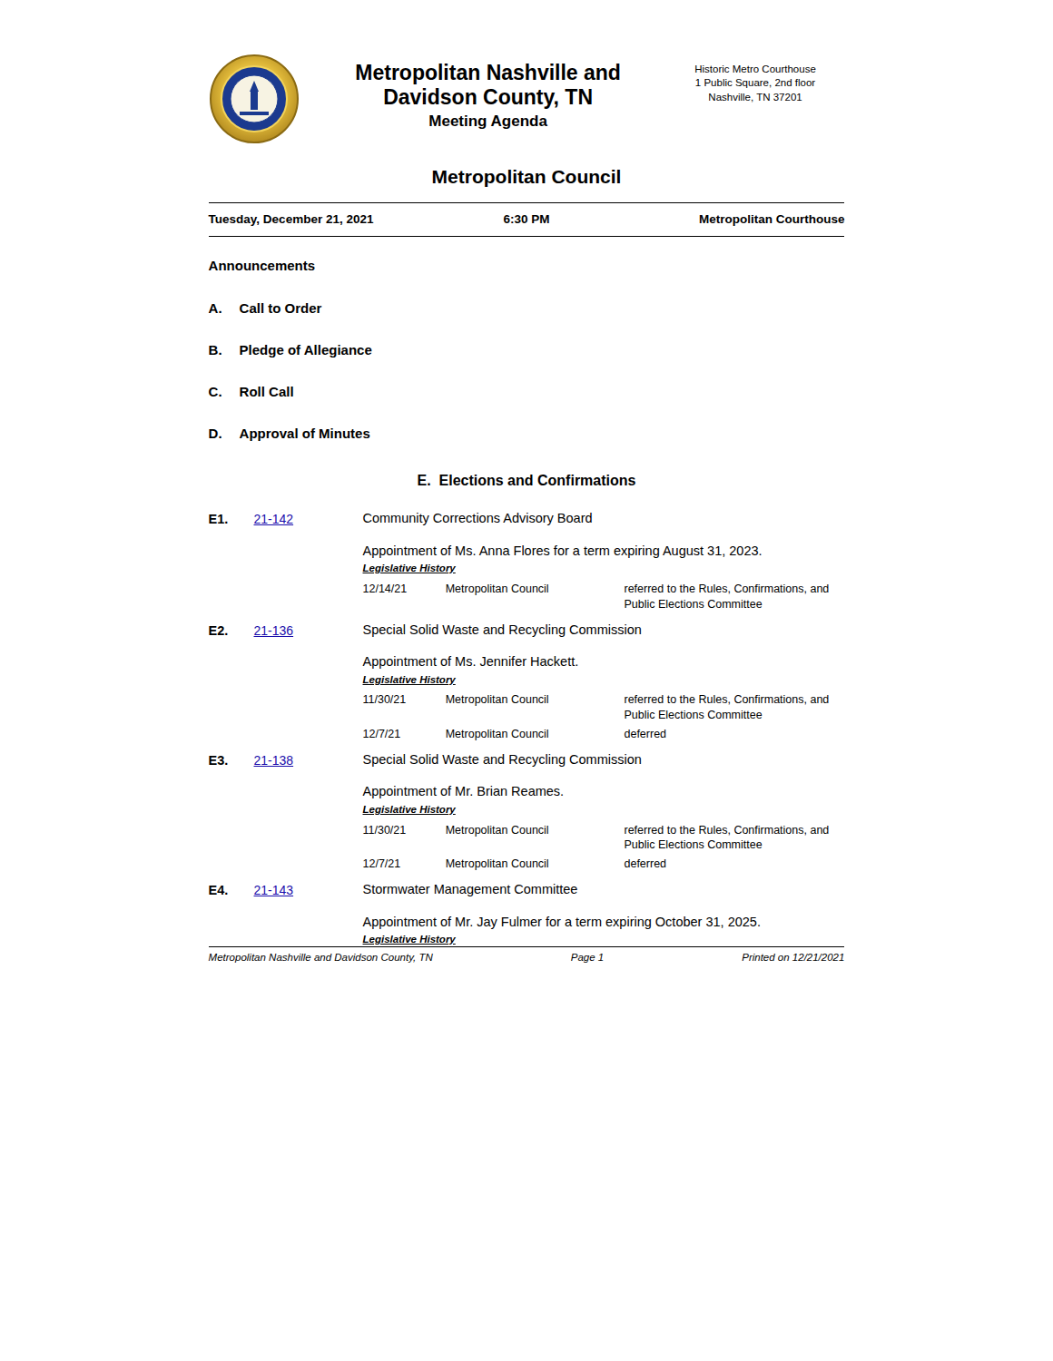Metropolitan Nashville and
Davidson County, TN
Meeting Agenda
Historic Metro Courthouse
1 Public Square, 2nd floor
Nashville, TN 37201
Metropolitan Council
Tuesday, December 21, 2021
6:30 PM
Metropolitan Courthouse
Announcements
A. Call to Order
B. Pledge of Allegiance
C. Roll Call
D. Approval of Minutes
E. Elections and Confirmations
E1.
21-142
Community Corrections Advisory Board
Appointment of Ms. Anna Flores for a term expiring August 31, 2023.
Legislative History
| 12/14/21 | Metropolitan Council | referred to the Rules, Confirmations, and Public Elections Committee |
E2.
21-136
Special Solid Waste and Recycling Commission
Appointment of Ms. Jennifer Hackett.
Legislative History
| 11/30/21 | Metropolitan Council | referred to the Rules, Confirmations, and Public Elections Committee |
| 12/7/21 | Metropolitan Council | deferred |
E3.
21-138
Special Solid Waste and Recycling Commission
Appointment of Mr. Brian Reames.
Legislative History
| 11/30/21 | Metropolitan Council | referred to the Rules, Confirmations, and Public Elections Committee |
| 12/7/21 | Metropolitan Council | deferred |
E4.
21-143
Stormwater Management Committee
Appointment of Mr. Jay Fulmer for a term expiring October 31, 2025.
Legislative History
Metropolitan Nashville and Davidson County, TN
Page 1
Printed on 12/21/2021